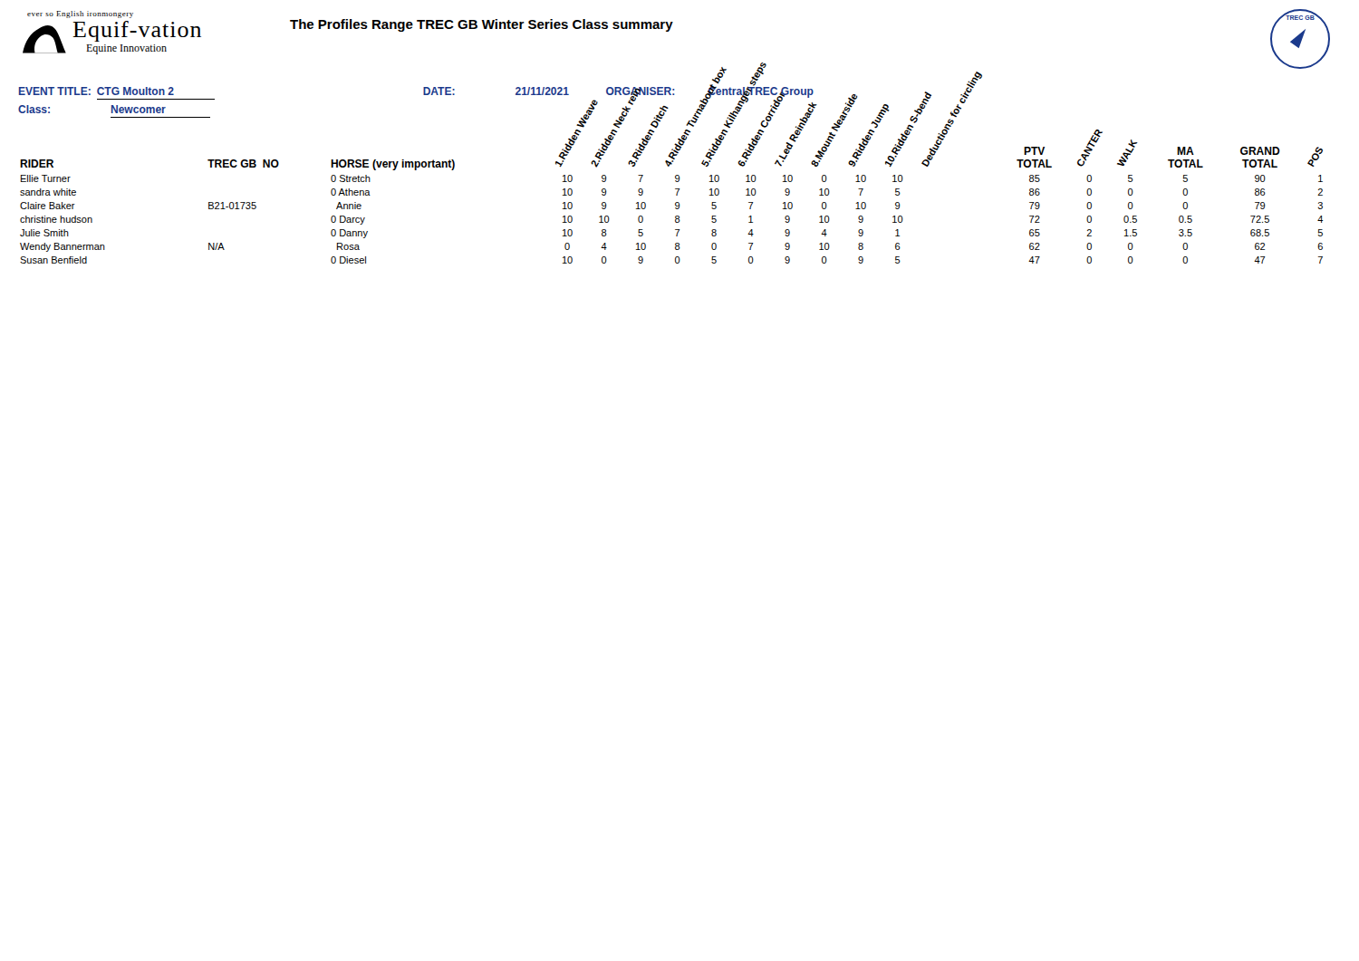ever so English ironmongery Equif-vation Equine Innovation
The Profiles Range TREC GB Winter Series Class summary
TREC GB
EVENT TITLE: CTG Moulton 2 DATE: 21/11/2021 ORGANISER: Central TREC Group
Class: Newcomer
| RIDER | TREC GB NO | HORSE (very important) | 1.Ridden Weave | 2.Ridden Neck rein | 3.Ridden Ditch | 4.Ridden Turnabout box | 5.Ridden Kilhanger steps | 6.Ridden Corridor | 7.Led Reinback | 8.Mount Nearside | 9.Ridden Jump | 10.Ridden S-bend | Deductions for circling | | PTV TOTAL | CANTER | WALK | MA TOTAL | GRAND TOTAL | POS |
| --- | --- | --- | --- | --- | --- | --- | --- | --- | --- | --- | --- | --- | --- | --- | --- | --- | --- | --- | --- | --- |
| Ellie Turner | | 0 Stretch | 10 | 9 | 7 | 9 | 10 | 10 | 10 | 0 | 10 | 10 | | | 85 | 0 | 5 | 5 | 90 | 1 |
| sandra white | | 0 Athena | 10 | 9 | 9 | 7 | 10 | 10 | 9 | 10 | 7 | 5 | | | 86 | 0 | 0 | 0 | 86 | 2 |
| Claire Baker | B21-01735 | Annie | 10 | 9 | 10 | 9 | 5 | 7 | 10 | 0 | 10 | 9 | | | 79 | 0 | 0 | 0 | 79 | 3 |
| christine hudson | | 0 Darcy | 10 | 10 | 0 | 8 | 5 | 1 | 9 | 10 | 9 | 10 | | | 72 | 0 | 0.5 | 0.5 | 72.5 | 4 |
| Julie Smith | | 0 Danny | 10 | 8 | 5 | 7 | 8 | 4 | 9 | 4 | 9 | 1 | | | 65 | 2 | 1.5 | 3.5 | 68.5 | 5 |
| Wendy Bannerman | N/A | Rosa | 0 | 4 | 10 | 8 | 0 | 7 | 9 | 10 | 8 | 6 | | | 62 | 0 | 0 | 0 | 62 | 6 |
| Susan Benfield | | 0 Diesel | 10 | 0 | 9 | 0 | 5 | 0 | 9 | 0 | 9 | 5 | | | 47 | 0 | 0 | 0 | 47 | 7 |